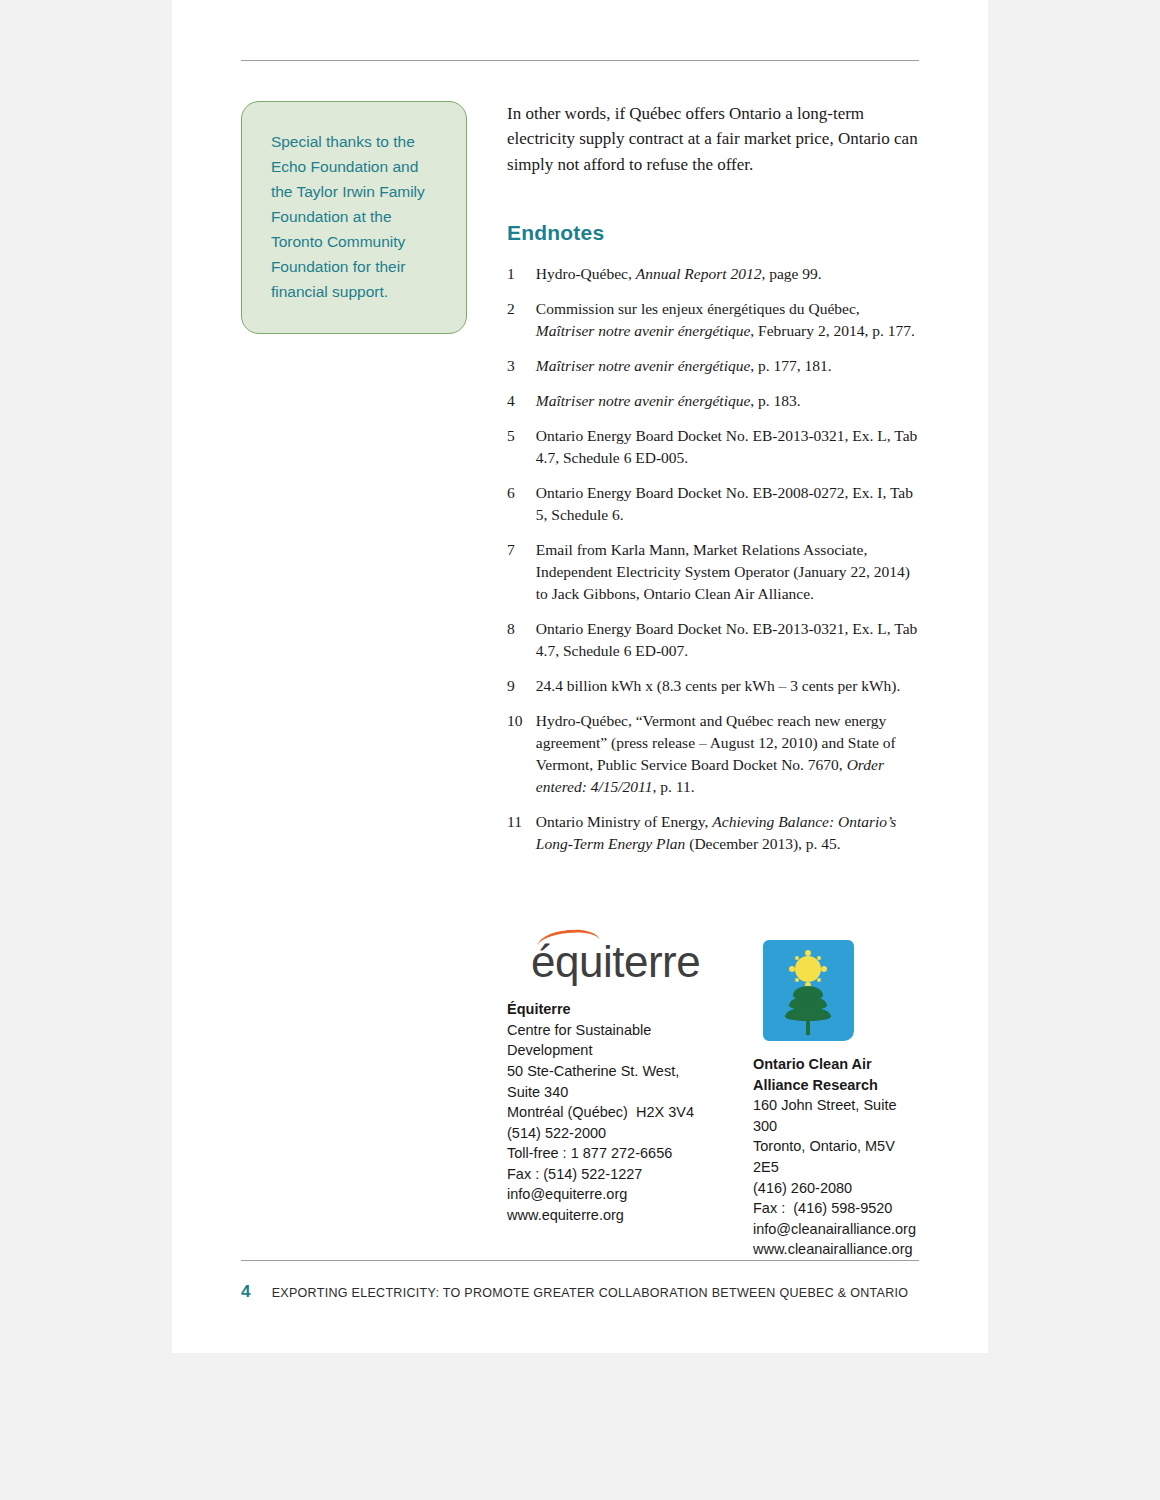Special thanks to the Echo Foundation and the Taylor Irwin Family Foundation at the Toronto Community Foundation for their financial support.
In other words, if Québec offers Ontario a long-term electricity supply contract at a fair market price, Ontario can simply not afford to refuse the offer.
Endnotes
1 Hydro-Québec, Annual Report 2012, page 99.
2 Commission sur les enjeux énergétiques du Québec, Maîtriser notre avenir énergétique, February 2, 2014, p. 177.
3 Maîtriser notre avenir énergétique, p. 177, 181.
4 Maîtriser notre avenir énergétique, p. 183.
5 Ontario Energy Board Docket No. EB-2013-0321, Ex. L, Tab 4.7, Schedule 6 ED-005.
6 Ontario Energy Board Docket No. EB-2008-0272, Ex. I, Tab 5, Schedule 6.
7 Email from Karla Mann, Market Relations Associate, Independent Electricity System Operator (January 22, 2014) to Jack Gibbons, Ontario Clean Air Alliance.
8 Ontario Energy Board Docket No. EB-2013-0321, Ex. L, Tab 4.7, Schedule 6 ED-007.
924.4 billion kWh x (8.3 cents per kWh – 3 cents per kWh).
10 Hydro-Québec, “Vermont and Québec reach new energy agreement” (press release – August 12, 2010) and State of Vermont, Public Service Board Docket No. 7670, Order entered: 4/15/2011, p. 11.
11 Ontario Ministry of Energy, Achieving Balance: Ontario’s Long-Term Energy Plan (December 2013), p. 45.
équiterre
Équiterre
Centre for Sustainable Development
50 Ste-Catherine St. West, Suite 340
Montréal (Québec) H2X 3V4
(514) 522-2000
Toll-free : 1 877 272-6656
Fax : (514) 522-1227
info@equiterre.org
www.equiterre.org
Ontario Clean Air Alliance Research
160 John Street, Suite 300
Toronto, Ontario, M5V 2E5
(416) 260-2080
Fax : (416) 598-9520
info@cleanairalliance.org
www.cleanairalliance.org
4 Exporting Electricity: To Promote Greater Collaboration Between Quebec & Ontario